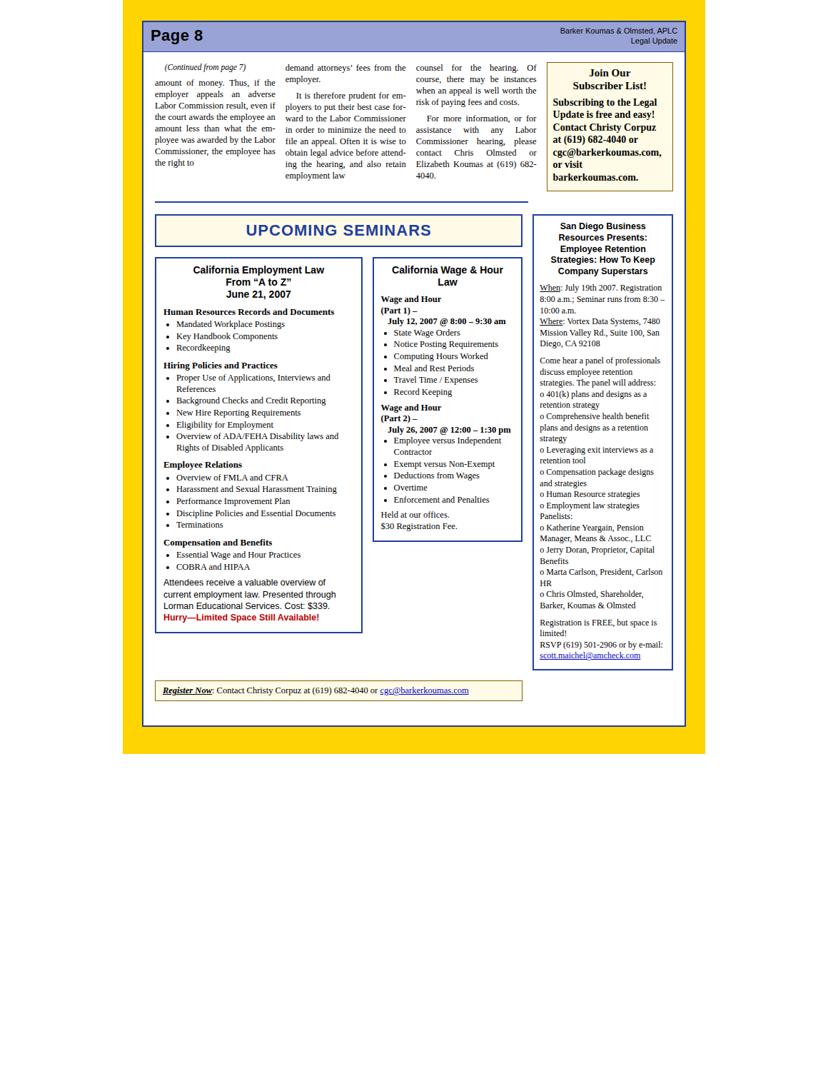Page 8
Barker Koumas & Olmsted, APLC
Legal Update
(Continued from page 7)
amount of money. Thus, if the employer appeals an adverse Labor Commission result, even if the court awards the employee an amount less than what the employee was awarded by the Labor Commissioner, the employee has the right to
demand attorneys’ fees from the employer.
It is therefore prudent for employers to put their best case forward to the Labor Commissioner in order to minimize the need to file an appeal. Often it is wise to obtain legal advice before attending the hearing, and also retain employment law
counsel for the hearing. Of course, there may be instances when an appeal is well worth the risk of paying fees and costs.
For more information, or for assistance with any Labor Commissioner hearing, please contact Chris Olmsted or Elizabeth Koumas at (619) 682-4040.
Join Our
Subscriber List!
Subscribing to the Legal Update is free and easy! Contact Christy Corpuz at (619) 682-4040 or cgc@barkerkoumas.com, or visit barkerkoumas.com.
UPCOMING SEMINARS
California Employment Law
From “A to Z”
June 21, 2007
Human Resources Records and Documents
Mandated Workplace Postings
Key Handbook Components
Recordkeeping
Hiring Policies and Practices
Proper Use of Applications, Interviews and References
Background Checks and Credit Reporting
New Hire Reporting Requirements
Eligibility for Employment
Overview of ADA/FEHA Disability laws and Rights of Disabled Applicants
Employee Relations
Overview of FMLA and CFRA
Harassment and Sexual Harassment Training
Performance Improvement Plan
Discipline Policies and Essential Documents
Terminations
Compensation and Benefits
Essential Wage and Hour Practices
COBRA and HIPAA
Attendees receive a valuable overview of current employment law. Presented through Lorman Educational Services. Cost: $339. Hurry—Limited Space Still Available!
California Wage & Hour Law
Wage and Hour
(Part 1) –
July 12, 2007 @ 8:00 – 9:30 am
State Wage Orders
Notice Posting Requirements
Computing Hours Worked
Meal and Rest Periods
Travel Time / Expenses
Record Keeping
Wage and Hour
(Part 2) –
July 26, 2007 @ 12:00 – 1:30 pm
Employee versus Independent Contractor
Exempt versus Non-Exempt
Deductions from Wages
Overtime
Enforcement and Penalties
Held at our offices.
$30 Registration Fee.
San Diego Business Resources Presents: Employee Retention Strategies: How To Keep Company Superstars
When: July 19th 2007. Registration 8:00 a.m.; Seminar runs from 8:30 – 10:00 a.m.
Where: Vortex Data Systems, 7480 Mission Valley Rd., Suite 100, San Diego, CA 92108
Come hear a panel of professionals discuss employee retention strategies. The panel will address:
o 401(k) plans and designs as a retention strategy
o Comprehensive health benefit plans and designs as a retention strategy
o Leveraging exit interviews as a retention tool
o Compensation package designs and strategies
o Human Resource strategies
o Employment law strategies
Panelists:
o Katherine Yeargain, Pension Manager, Means & Assoc., LLC
o Jerry Doran, Proprietor, Capital Benefits
o Marta Carlson, President, Carlson HR
o Chris Olmsted, Shareholder, Barker, Koumas & Olmsted
Registration is FREE, but space is limited!
RSVP (619) 501-2906 or by e-mail: scott.maichel@amcheck.com
Register Now: Contact Christy Corpuz at (619) 682-4040 or cgc@barkerkoumas.com